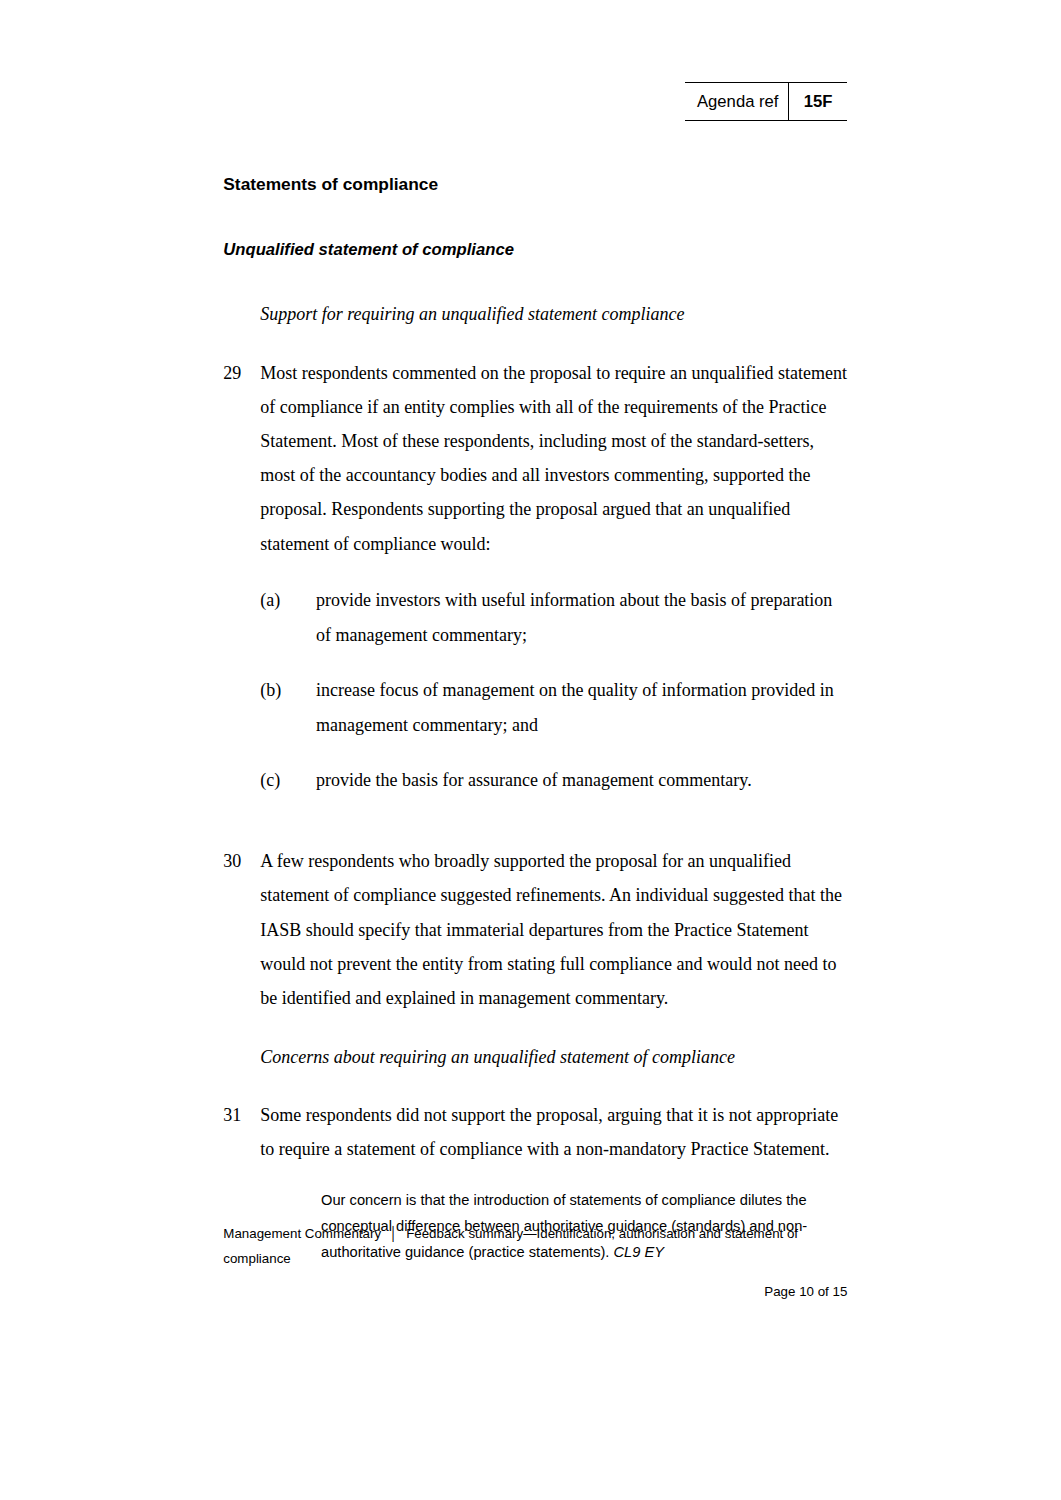Agenda ref
15F
Statements of compliance
Unqualified statement of compliance
Support for requiring an unqualified statement compliance
29
Most respondents commented on the proposal to require an unqualified statement of compliance if an entity complies with all of the requirements of the Practice Statement. Most of these respondents, including most of the standard-setters, most of the accountancy bodies and all investors commenting, supported the proposal. Respondents supporting the proposal argued that an unqualified statement of compliance would:
(a) provide investors with useful information about the basis of preparation of management commentary;
(b) increase focus of management on the quality of information provided in management commentary; and
(c) provide the basis for assurance of management commentary.
30
A few respondents who broadly supported the proposal for an unqualified statement of compliance suggested refinements. An individual suggested that the IASB should specify that immaterial departures from the Practice Statement would not prevent the entity from stating full compliance and would not need to be identified and explained in management commentary.
Concerns about requiring an unqualified statement of compliance
31
Some respondents did not support the proposal, arguing that it is not appropriate to require a statement of compliance with a non-mandatory Practice Statement.
Our concern is that the introduction of statements of compliance dilutes the conceptual difference between authoritative guidance (standards) and non-authoritative guidance (practice statements). CL9 EY
Management Commentary │ Feedback summary—Identification, authorisation and statement of compliance
Page 10 of 15